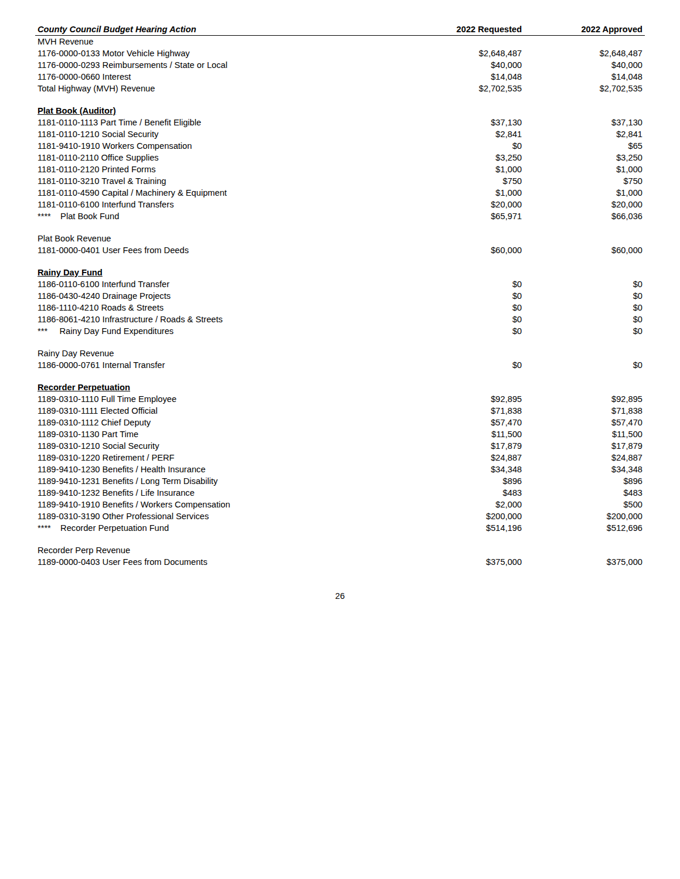| County Council Budget Hearing Action | 2022 Requested | 2022 Approved |
| --- | --- | --- |
| MVH Revenue | | |
| 1176-0000-0133 Motor Vehicle Highway | $2,648,487 | $2,648,487 |
| 1176-0000-0293 Reimbursements / State or Local | $40,000 | $40,000 |
| 1176-0000-0660 Interest | $14,048 | $14,048 |
| Total Highway (MVH) Revenue | $2,702,535 | $2,702,535 |
| Plat Book (Auditor) | | |
| 1181-0110-1113 Part Time / Benefit Eligible | $37,130 | $37,130 |
| 1181-0110-1210 Social Security | $2,841 | $2,841 |
| 1181-9410-1910 Workers Compensation | $0 | $65 |
| 1181-0110-2110 Office Supplies | $3,250 | $3,250 |
| 1181-0110-2120 Printed Forms | $1,000 | $1,000 |
| 1181-0110-3210 Travel & Training | $750 | $750 |
| 1181-0110-4590 Capital / Machinery & Equipment | $1,000 | $1,000 |
| 1181-0110-6100 Interfund Transfers | $20,000 | $20,000 |
| **** Plat Book Fund | $65,971 | $66,036 |
| Plat Book Revenue | | |
| 1181-0000-0401 User Fees from Deeds | $60,000 | $60,000 |
| Rainy Day Fund | | |
| 1186-0110-6100 Interfund Transfer | $0 | $0 |
| 1186-0430-4240 Drainage Projects | $0 | $0 |
| 1186-1110-4210 Roads & Streets | $0 | $0 |
| 1186-8061-4210 Infrastructure / Roads & Streets | $0 | $0 |
| *** Rainy Day Fund Expenditures | $0 | $0 |
| Rainy Day Revenue | | |
| 1186-0000-0761 Internal Transfer | $0 | $0 |
| Recorder Perpetuation | | |
| 1189-0310-1110 Full Time Employee | $92,895 | $92,895 |
| 1189-0310-1111 Elected Official | $71,838 | $71,838 |
| 1189-0310-1112 Chief Deputy | $57,470 | $57,470 |
| 1189-0310-1130 Part Time | $11,500 | $11,500 |
| 1189-0310-1210 Social Security | $17,879 | $17,879 |
| 1189-0310-1220 Retirement / PERF | $24,887 | $24,887 |
| 1189-9410-1230 Benefits / Health Insurance | $34,348 | $34,348 |
| 1189-9410-1231 Benefits / Long Term Disability | $896 | $896 |
| 1189-9410-1232 Benefits / Life Insurance | $483 | $483 |
| 1189-9410-1910 Benefits / Workers Compensation | $2,000 | $500 |
| 1189-0310-3190 Other Professional Services | $200,000 | $200,000 |
| **** Recorder Perpetuation Fund | $514,196 | $512,696 |
| Recorder Perp Revenue | | |
| 1189-0000-0403 User Fees from Documents | $375,000 | $375,000 |
26